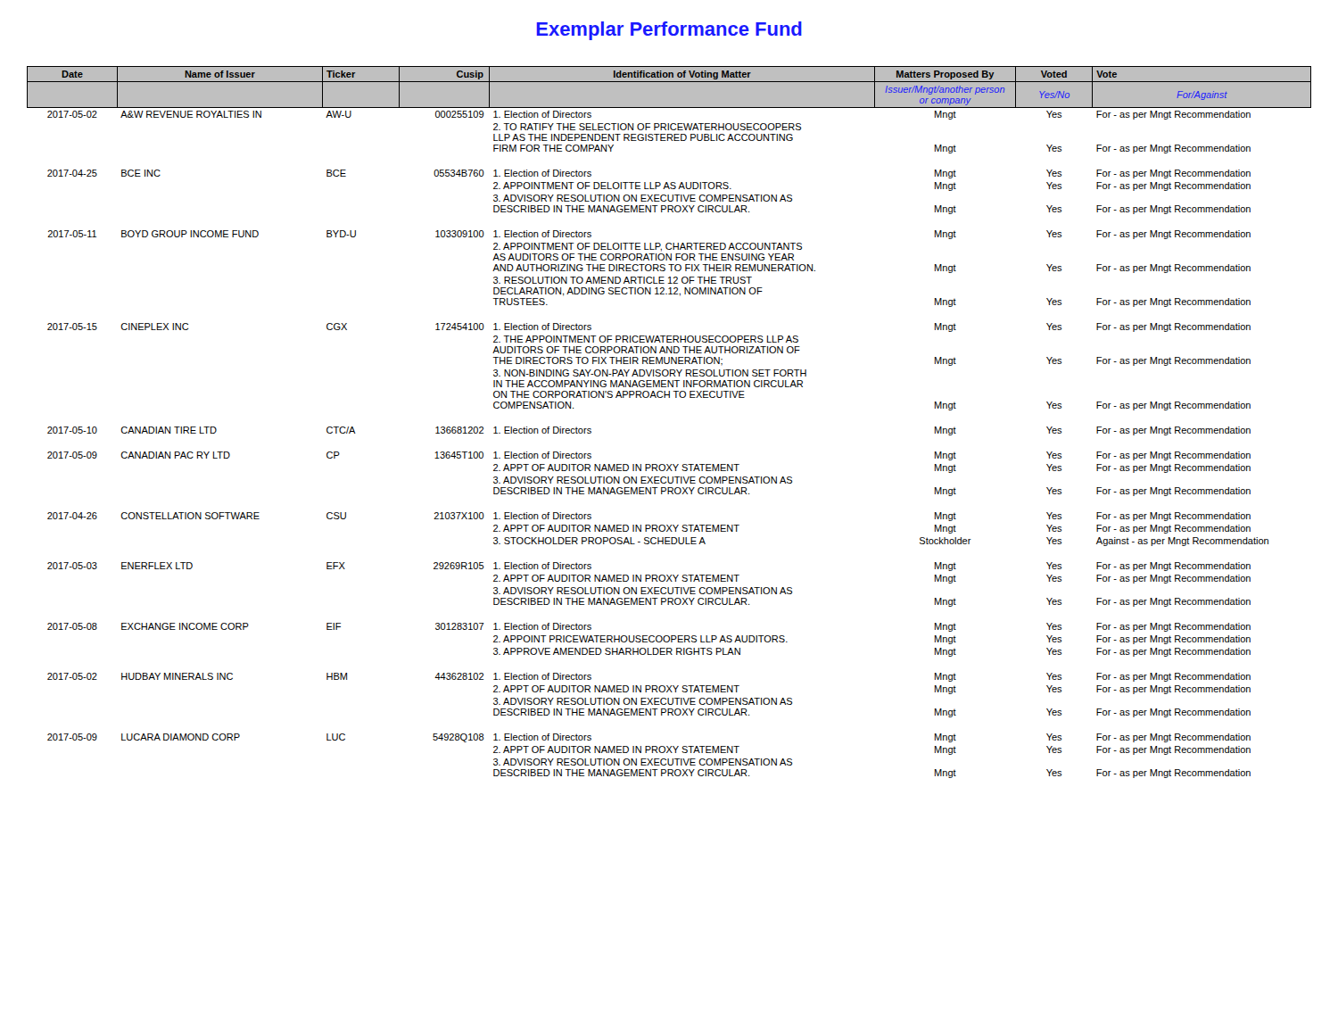Exemplar Performance Fund
| Date | Name of Issuer | Ticker | Cusip | Identification of Voting Matter | Matters Proposed By | Voted | Vote |
| --- | --- | --- | --- | --- | --- | --- | --- |
| | | | | | Issuer/Mngt/another person or company | Yes/No | For/Against |
| 2017-05-02 | A&W REVENUE ROYALTIES IN | AW-U | 000255109 | 1. Election of Directors | Mngt | Yes | For - as per Mngt Recommendation |
| | | | | 2. TO RATIFY THE SELECTION OF PRICEWATERHOUSECOOPERS LLP AS THE INDEPENDENT REGISTERED PUBLIC ACCOUNTING FIRM FOR THE COMPANY | Mngt | Yes | For - as per Mngt Recommendation |
| 2017-04-25 | BCE INC | BCE | 05534B760 | 1. Election of Directors | Mngt | Yes | For - as per Mngt Recommendation |
| | | | | 2. APPOINTMENT OF DELOITTE LLP AS AUDITORS. | Mngt | Yes | For - as per Mngt Recommendation |
| | | | | 3. ADVISORY RESOLUTION ON EXECUTIVE COMPENSATION AS DESCRIBED IN THE MANAGEMENT PROXY CIRCULAR. | Mngt | Yes | For - as per Mngt Recommendation |
| 2017-05-11 | BOYD GROUP INCOME FUND | BYD-U | 103309100 | 1. Election of Directors | Mngt | Yes | For - as per Mngt Recommendation |
| | | | | 2. APPOINTMENT OF DELOITTE LLP, CHARTERED ACCOUNTANTS AS AUDITORS OF THE CORPORATION FOR THE ENSUING YEAR AND AUTHORIZING THE DIRECTORS TO FIX THEIR REMUNERATION. | Mngt | Yes | For - as per Mngt Recommendation |
| | | | | 3. RESOLUTION TO AMEND ARTICLE 12 OF THE TRUST DECLARATION, ADDING SECTION 12.12, NOMINATION OF TRUSTEES. | Mngt | Yes | For - as per Mngt Recommendation |
| 2017-05-15 | CINEPLEX INC | CGX | 172454100 | 1. Election of Directors | Mngt | Yes | For - as per Mngt Recommendation |
| | | | | 2. THE APPOINTMENT OF PRICEWATERHOUSECOOPERS LLP AS AUDITORS OF THE CORPORATION AND THE AUTHORIZATION OF THE DIRECTORS TO FIX THEIR REMUNERATION; | Mngt | Yes | For - as per Mngt Recommendation |
| | | | | 3. NON-BINDING SAY-ON-PAY ADVISORY RESOLUTION SET FORTH IN THE ACCOMPANYING MANAGEMENT INFORMATION CIRCULAR ON THE CORPORATION'S APPROACH TO EXECUTIVE COMPENSATION. | Mngt | Yes | For - as per Mngt Recommendation |
| 2017-05-10 | CANADIAN TIRE LTD | CTC/A | 136681202 | 1. Election of Directors | Mngt | Yes | For - as per Mngt Recommendation |
| 2017-05-09 | CANADIAN PAC RY LTD | CP | 13645T100 | 1. Election of Directors | Mngt | Yes | For - as per Mngt Recommendation |
| | | | | 2. APPT OF AUDITOR NAMED IN PROXY STATEMENT | Mngt | Yes | For - as per Mngt Recommendation |
| | | | | 3. ADVISORY RESOLUTION ON EXECUTIVE COMPENSATION AS DESCRIBED IN THE MANAGEMENT PROXY CIRCULAR. | Mngt | Yes | For - as per Mngt Recommendation |
| 2017-04-26 | CONSTELLATION SOFTWARE | CSU | 21037X100 | 1. Election of Directors | Mngt | Yes | For - as per Mngt Recommendation |
| | | | | 2. APPT OF AUDITOR NAMED IN PROXY STATEMENT | Mngt | Yes | For - as per Mngt Recommendation |
| | | | | 3. STOCKHOLDER PROPOSAL - SCHEDULE A | Stockholder | Yes | Against - as per Mngt Recommendation |
| 2017-05-03 | ENERFLEX LTD | EFX | 29269R105 | 1. Election of Directors | Mngt | Yes | For - as per Mngt Recommendation |
| | | | | 2. APPT OF AUDITOR NAMED IN PROXY STATEMENT | Mngt | Yes | For - as per Mngt Recommendation |
| | | | | 3. ADVISORY RESOLUTION ON EXECUTIVE COMPENSATION AS DESCRIBED IN THE MANAGEMENT PROXY CIRCULAR. | Mngt | Yes | For - as per Mngt Recommendation |
| 2017-05-08 | EXCHANGE INCOME CORP | EIF | 301283107 | 1. Election of Directors | Mngt | Yes | For - as per Mngt Recommendation |
| | | | | 2. APPOINT PRICEWATERHOUSECOOPERS LLP AS AUDITORS. | Mngt | Yes | For - as per Mngt Recommendation |
| | | | | 3. APPROVE AMENDED SHARHOLDER RIGHTS PLAN | Mngt | Yes | For - as per Mngt Recommendation |
| 2017-05-02 | HUDBAY MINERALS INC | HBM | 443628102 | 1. Election of Directors | Mngt | Yes | For - as per Mngt Recommendation |
| | | | | 2. APPT OF AUDITOR NAMED IN PROXY STATEMENT | Mngt | Yes | For - as per Mngt Recommendation |
| | | | | 3. ADVISORY RESOLUTION ON EXECUTIVE COMPENSATION AS DESCRIBED IN THE MANAGEMENT PROXY CIRCULAR. | Mngt | Yes | For - as per Mngt Recommendation |
| 2017-05-09 | LUCARA DIAMOND CORP | LUC | 54928Q108 | 1. Election of Directors | Mngt | Yes | For - as per Mngt Recommendation |
| | | | | 2. APPT OF AUDITOR NAMED IN PROXY STATEMENT | Mngt | Yes | For - as per Mngt Recommendation |
| | | | | 3. ADVISORY RESOLUTION ON EXECUTIVE COMPENSATION AS DESCRIBED IN THE MANAGEMENT PROXY CIRCULAR. | Mngt | Yes | For - as per Mngt Recommendation |